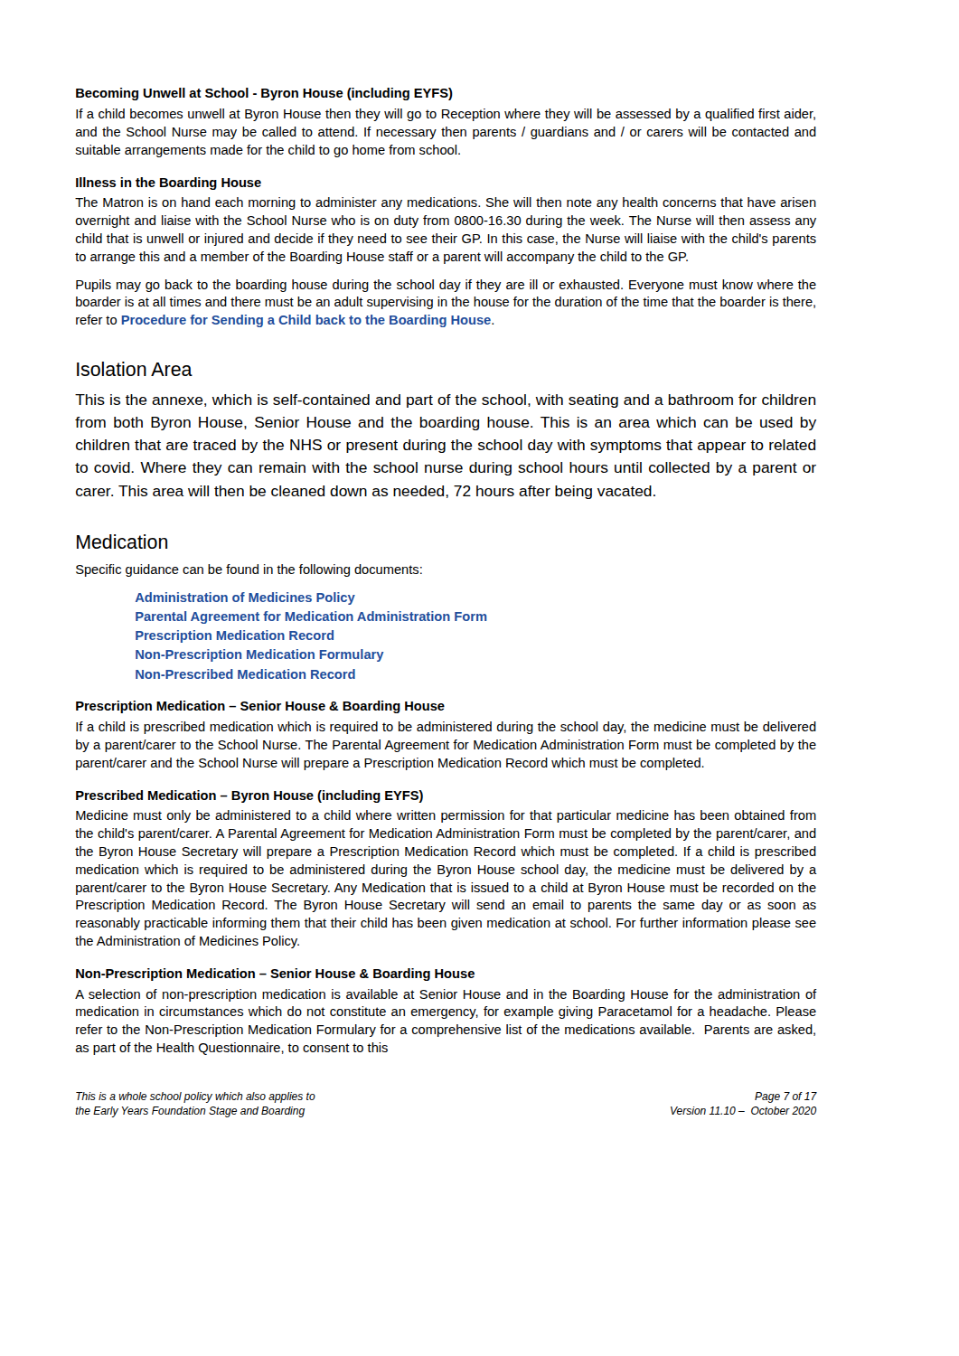Becoming Unwell at School - Byron House (including EYFS)
If a child becomes unwell at Byron House then they will go to Reception where they will be assessed by a qualified first aider, and the School Nurse may be called to attend. If necessary then parents / guardians and / or carers will be contacted and suitable arrangements made for the child to go home from school.
Illness in the Boarding House
The Matron is on hand each morning to administer any medications. She will then note any health concerns that have arisen overnight and liaise with the School Nurse who is on duty from 0800-16.30 during the week. The Nurse will then assess any child that is unwell or injured and decide if they need to see their GP. In this case, the Nurse will liaise with the child's parents to arrange this and a member of the Boarding House staff or a parent will accompany the child to the GP.
Pupils may go back to the boarding house during the school day if they are ill or exhausted. Everyone must know where the boarder is at all times and there must be an adult supervising in the house for the duration of the time that the boarder is there, refer to Procedure for Sending a Child back to the Boarding House.
Isolation Area
This is the annexe, which is self-contained and part of the school, with seating and a bathroom for children from both Byron House, Senior House and the boarding house. This is an area which can be used by children that are traced by the NHS or present during the school day with symptoms that appear to related to covid. Where they can remain with the school nurse during school hours until collected by a parent or carer. This area will then be cleaned down as needed, 72 hours after being vacated.
Medication
Specific guidance can be found in the following documents:
Administration of Medicines Policy
Parental Agreement for Medication Administration Form
Prescription Medication Record
Non-Prescription Medication Formulary
Non-Prescribed Medication Record
Prescription Medication – Senior House & Boarding House
If a child is prescribed medication which is required to be administered during the school day, the medicine must be delivered by a parent/carer to the School Nurse. The Parental Agreement for Medication Administration Form must be completed by the parent/carer and the School Nurse will prepare a Prescription Medication Record which must be completed.
Prescribed Medication – Byron House (including EYFS)
Medicine must only be administered to a child where written permission for that particular medicine has been obtained from the child's parent/carer. A Parental Agreement for Medication Administration Form must be completed by the parent/carer, and the Byron House Secretary will prepare a Prescription Medication Record which must be completed. If a child is prescribed medication which is required to be administered during the Byron House school day, the medicine must be delivered by a parent/carer to the Byron House Secretary. Any Medication that is issued to a child at Byron House must be recorded on the Prescription Medication Record. The Byron House Secretary will send an email to parents the same day or as soon as reasonably practicable informing them that their child has been given medication at school. For further information please see the Administration of Medicines Policy.
Non-Prescription Medication – Senior House & Boarding House
A selection of non-prescription medication is available at Senior House and in the Boarding House for the administration of medication in circumstances which do not constitute an emergency, for example giving Paracetamol for a headache. Please refer to the Non-Prescription Medication Formulary for a comprehensive list of the medications available. Parents are asked, as part of the Health Questionnaire, to consent to this
This is a whole school policy which also applies to
the Early Years Foundation Stage and Boarding
Page 7 of 17
Version 11.10 – October 2020